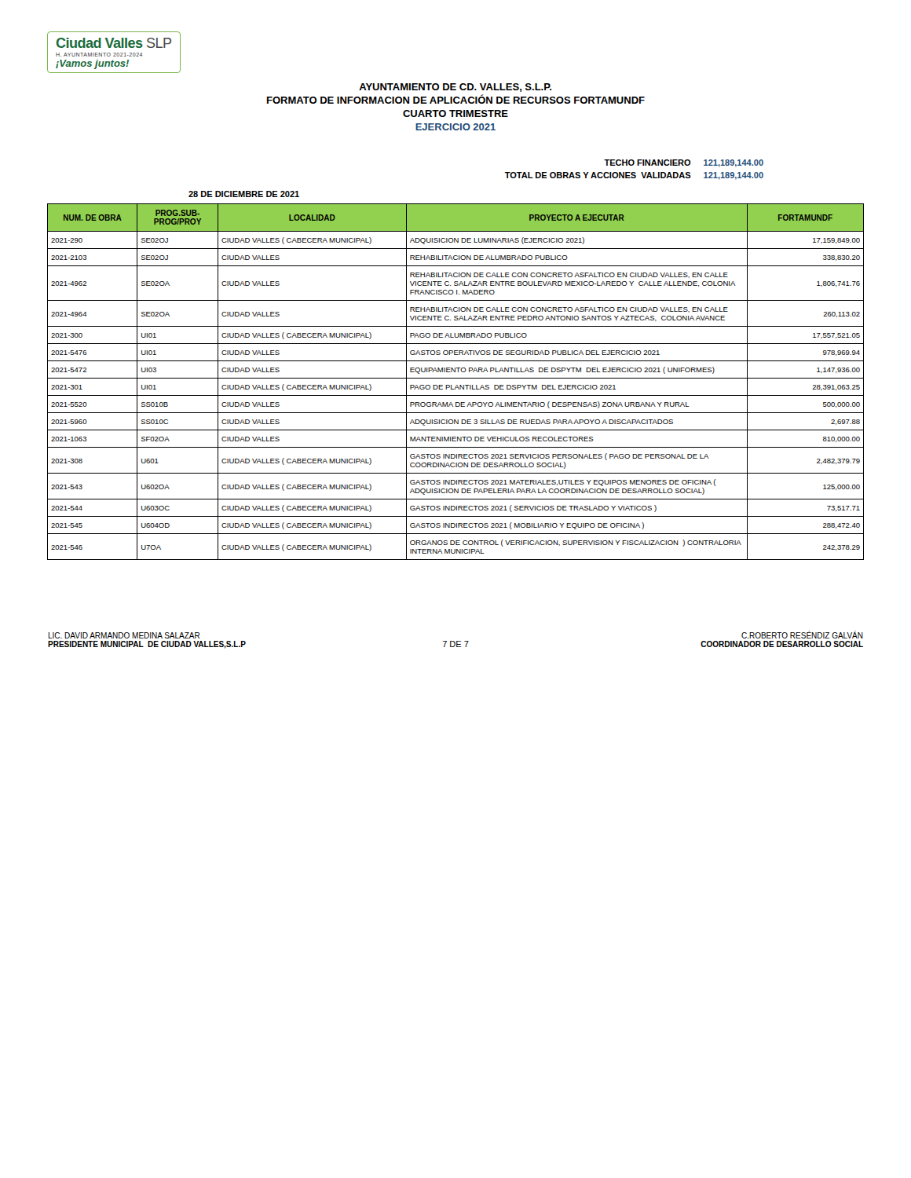Ciudad Valles SLP
H. AYUNTAMIENTO 2021-2024
¡Vamos juntos!
AYUNTAMIENTO DE CD. VALLES, S.L.P.
FORMATO DE INFORMACION DE APLICACIÓN DE RECURSOS FORTAMUNDF
CUARTO TRIMESTRE
EJERCICIO 2021
| TECHO FINANCIERO | 121,189,144.00 |
| TOTAL DE OBRAS Y ACCIONES VALIDADAS | 121,189,144.00 |
28 DE DICIEMBRE DE 2021
| NUM. DE OBRA | PROG.SUB-PROG/PROY | LOCALIDAD | PROYECTO A EJECUTAR | FORTAMUNDF |
| --- | --- | --- | --- | --- |
| 2021-290 | SE02OJ | CIUDAD VALLES ( CABECERA MUNICIPAL) | ADQUISICION DE LUMINARIAS (EJERCICIO 2021) | 17,159,849.00 |
| 2021-2103 | SE02OJ | CIUDAD VALLES | REHABILITACION DE ALUMBRADO PUBLICO | 338,830.20 |
| 2021-4962 | SE02OA | CIUDAD VALLES | REHABILITACION DE CALLE CON CONCRETO ASFALTICO EN CIUDAD VALLES, EN CALLE VICENTE C. SALAZAR ENTRE BOULEVARD MEXICO-LAREDO Y CALLE ALLENDE, COLONIA FRANCISCO I. MADERO | 1,806,741.76 |
| 2021-4964 | SE02OA | CIUDAD VALLES | REHABILITACION DE CALLE CON CONCRETO ASFALTICO EN CIUDAD VALLES, EN CALLE VICENTE C. SALAZAR ENTRE PEDRO ANTONIO SANTOS Y AZTECAS, COLONIA AVANCE | 260,113.02 |
| 2021-300 | UI01 | CIUDAD VALLES ( CABECERA MUNICIPAL) | PAGO DE ALUMBRADO PUBLICO | 17,557,521.05 |
| 2021-5476 | UI01 | CIUDAD VALLES | GASTOS OPERATIVOS DE SEGURIDAD PUBLICA DEL EJERCICIO 2021 | 978,969.94 |
| 2021-5472 | UI03 | CIUDAD VALLES | EQUIPAMIENTO PARA PLANTILLAS DE DSPYTM DEL EJERCICIO 2021 ( UNIFORMES) | 1,147,936.00 |
| 2021-301 | UI01 | CIUDAD VALLES ( CABECERA MUNICIPAL) | PAGO DE PLANTILLAS DE DSPYTM DEL EJERCICIO 2021 | 28,391,063.25 |
| 2021-5520 | SS010B | CIUDAD VALLES | PROGRAMA DE APOYO ALIMENTARIO ( DESPENSAS) ZONA URBANA Y RURAL | 500,000.00 |
| 2021-5960 | SS010C | CIUDAD VALLES | ADQUISICION DE 3 SILLAS DE RUEDAS PARA APOYO A DISCAPACITADOS | 2,697.88 |
| 2021-1063 | SF02OA | CIUDAD VALLES | MANTENIMIENTO DE VEHICULOS RECOLECTORES | 810,000.00 |
| 2021-308 | U601 | CIUDAD VALLES ( CABECERA MUNICIPAL) | GASTOS INDIRECTOS 2021 SERVICIOS PERSONALES ( PAGO DE PERSONAL DE LA COORDINACION DE DESARROLLO SOCIAL) | 2,482,379.79 |
| 2021-543 | U602OA | CIUDAD VALLES ( CABECERA MUNICIPAL) | GASTOS INDIRECTOS 2021 MATERIALES,UTILES Y EQUIPOS MENORES DE OFICINA ( ADQUISICION DE PAPELERIA PARA LA COORDINACION DE DESARROLLO SOCIAL) | 125,000.00 |
| 2021-544 | U603OC | CIUDAD VALLES ( CABECERA MUNICIPAL) | GASTOS INDIRECTOS 2021 ( SERVICIOS DE TRASLADO Y VIATICOS ) | 73,517.71 |
| 2021-545 | U604OD | CIUDAD VALLES ( CABECERA MUNICIPAL) | GASTOS INDIRECTOS 2021 ( MOBILIARIO Y EQUIPO DE OFICINA ) | 288,472.40 |
| 2021-546 | U7OA | CIUDAD VALLES ( CABECERA MUNICIPAL) | ORGANOS DE CONTROL ( VERIFICACION, SUPERVISION Y FISCALIZACION ) CONTRALORIA INTERNA MUNICIPAL | 242,378.29 |
| LIC. DAVID ARMANDO MEDINA SALAZAR PRESIDENTE MUNICIPAL DE CIUDAD VALLES,S.L.P | 7 DE 7 | C.ROBERTO RESÉNDIZ GALVÁN COORDINADOR DE DESARROLLO SOCIAL |